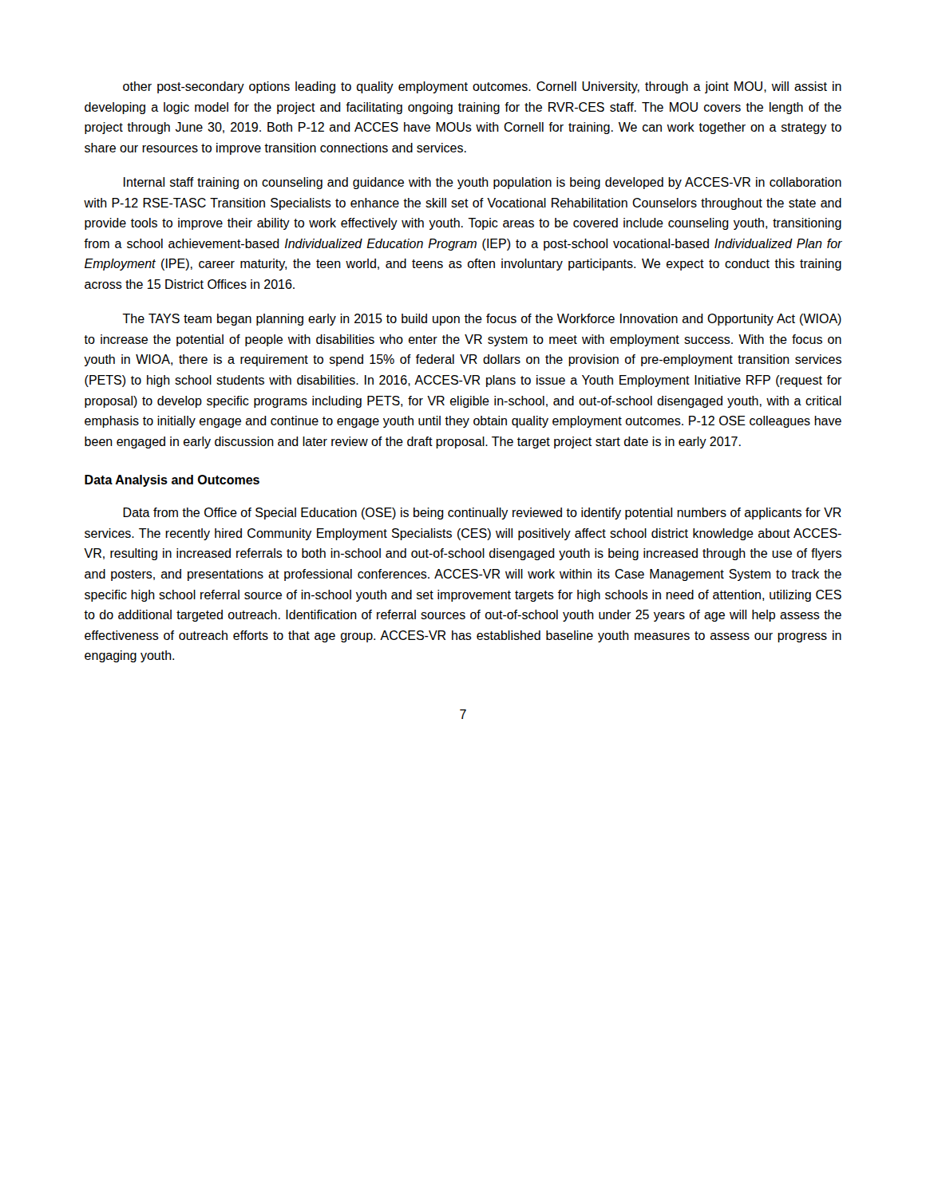other post-secondary options leading to quality employment outcomes. Cornell University, through a joint MOU, will assist in developing a logic model for the project and facilitating ongoing training for the RVR-CES staff. The MOU covers the length of the project through June 30, 2019. Both P-12 and ACCES have MOUs with Cornell for training. We can work together on a strategy to share our resources to improve transition connections and services.
Internal staff training on counseling and guidance with the youth population is being developed by ACCES-VR in collaboration with P-12 RSE-TASC Transition Specialists to enhance the skill set of Vocational Rehabilitation Counselors throughout the state and provide tools to improve their ability to work effectively with youth. Topic areas to be covered include counseling youth, transitioning from a school achievement-based Individualized Education Program (IEP) to a post-school vocational-based Individualized Plan for Employment (IPE), career maturity, the teen world, and teens as often involuntary participants. We expect to conduct this training across the 15 District Offices in 2016.
The TAYS team began planning early in 2015 to build upon the focus of the Workforce Innovation and Opportunity Act (WIOA) to increase the potential of people with disabilities who enter the VR system to meet with employment success. With the focus on youth in WIOA, there is a requirement to spend 15% of federal VR dollars on the provision of pre-employment transition services (PETS) to high school students with disabilities. In 2016, ACCES-VR plans to issue a Youth Employment Initiative RFP (request for proposal) to develop specific programs including PETS, for VR eligible in-school, and out-of-school disengaged youth, with a critical emphasis to initially engage and continue to engage youth until they obtain quality employment outcomes. P-12 OSE colleagues have been engaged in early discussion and later review of the draft proposal. The target project start date is in early 2017.
Data Analysis and Outcomes
Data from the Office of Special Education (OSE) is being continually reviewed to identify potential numbers of applicants for VR services. The recently hired Community Employment Specialists (CES) will positively affect school district knowledge about ACCES-VR, resulting in increased referrals to both in-school and out-of-school disengaged youth is being increased through the use of flyers and posters, and presentations at professional conferences. ACCES-VR will work within its Case Management System to track the specific high school referral source of in-school youth and set improvement targets for high schools in need of attention, utilizing CES to do additional targeted outreach. Identification of referral sources of out-of-school youth under 25 years of age will help assess the effectiveness of outreach efforts to that age group. ACCES-VR has established baseline youth measures to assess our progress in engaging youth.
7